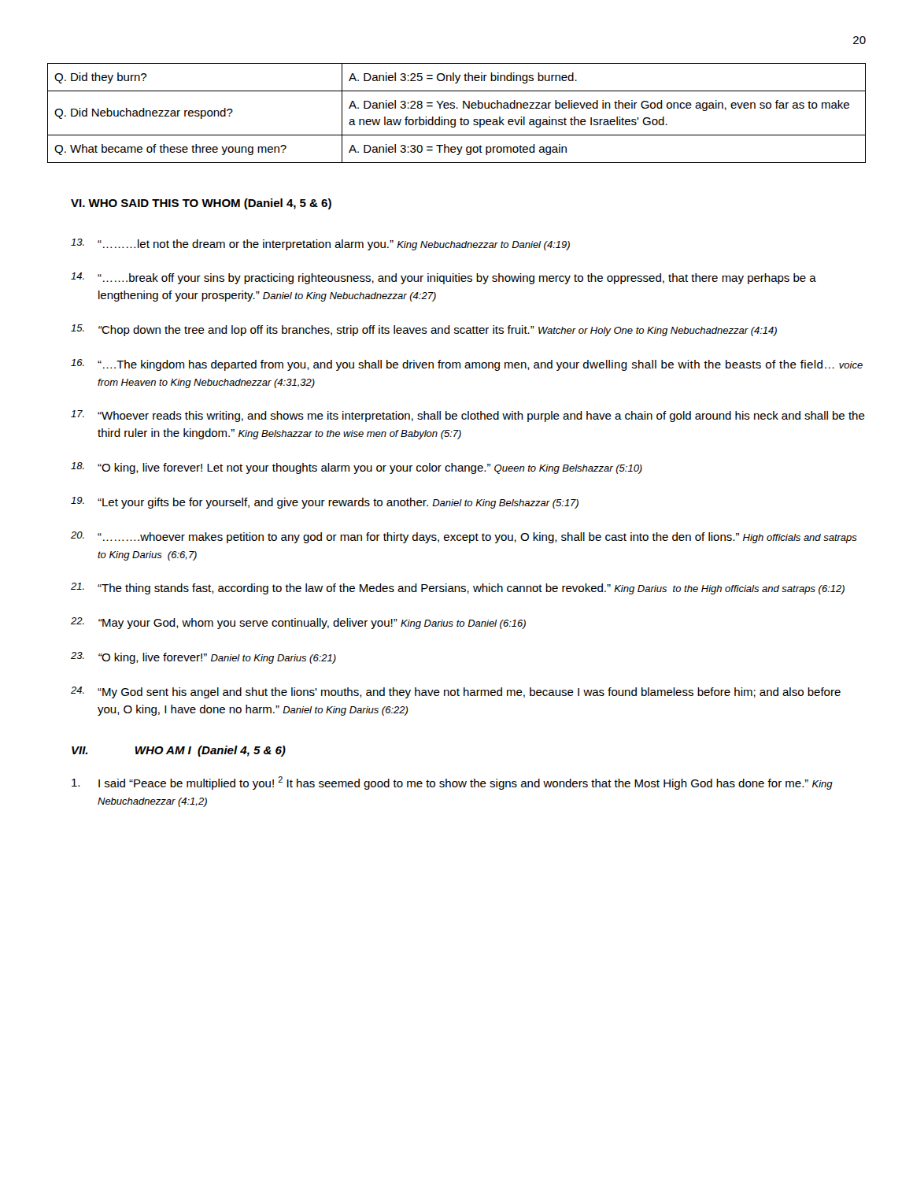20
| Q. Did they burn? | A. Daniel 3:25 = Only their bindings burned. |
| Q. Did Nebuchadnezzar respond? | A. Daniel 3:28 = Yes. Nebuchadnezzar believed in their God once again, even so far as to make a new law forbidding to speak evil against the Israelites' God. |
| Q. What became of these three young men? | A. Daniel 3:30 = They got promoted again |
VI. WHO SAID THIS TO WHOM (Daniel 4, 5 & 6)
“………let not the dream or the interpretation alarm you.” King Nebuchadnezzar to Daniel (4:19)
“…….break off your sins by practicing righteousness, and your iniquities by showing mercy to the oppressed, that there may perhaps be a lengthening of your prosperity.” Daniel to King Nebuchadnezzar (4:27)
“Chop down the tree and lop off its branches, strip off its leaves and scatter its fruit.” Watcher or Holy One to King Nebuchadnezzar (4:14)
“….The kingdom has departed from you, and you shall be driven from among men, and your dwelling shall be with the beasts of the field… voice from Heaven to King Nebuchadnezzar (4:31,32)
“Whoever reads this writing, and shows me its interpretation, shall be clothed with purple and have a chain of gold around his neck and shall be the third ruler in the kingdom.” King Belshazzar to the wise men of Babylon (5:7)
“O king, live forever! Let not your thoughts alarm you or your color change.” Queen to King Belshazzar (5:10)
“Let your gifts be for yourself, and give your rewards to another. Daniel to King Belshazzar (5:17)
“……….whoever makes petition to any god or man for thirty days, except to you, O king, shall be cast into the den of lions.” High officials and satraps to King Darius (6:6,7)
“The thing stands fast, according to the law of the Medes and Persians, which cannot be revoked.” King Darius to the High officials and satraps (6:12)
“May your God, whom you serve continually, deliver you!” King Darius to Daniel (6:16)
“O king, live forever!” Daniel to King Darius (6:21)
“My God sent his angel and shut the lions' mouths, and they have not harmed me, because I was found blameless before him; and also before you, O king, I have done no harm.” Daniel to King Darius (6:22)
VII. WHO AM I (Daniel 4, 5 & 6)
I said “Peace be multiplied to you! 2 It has seemed good to me to show the signs and wonders that the Most High God has done for me.” King Nebuchadnezzar (4:1,2)